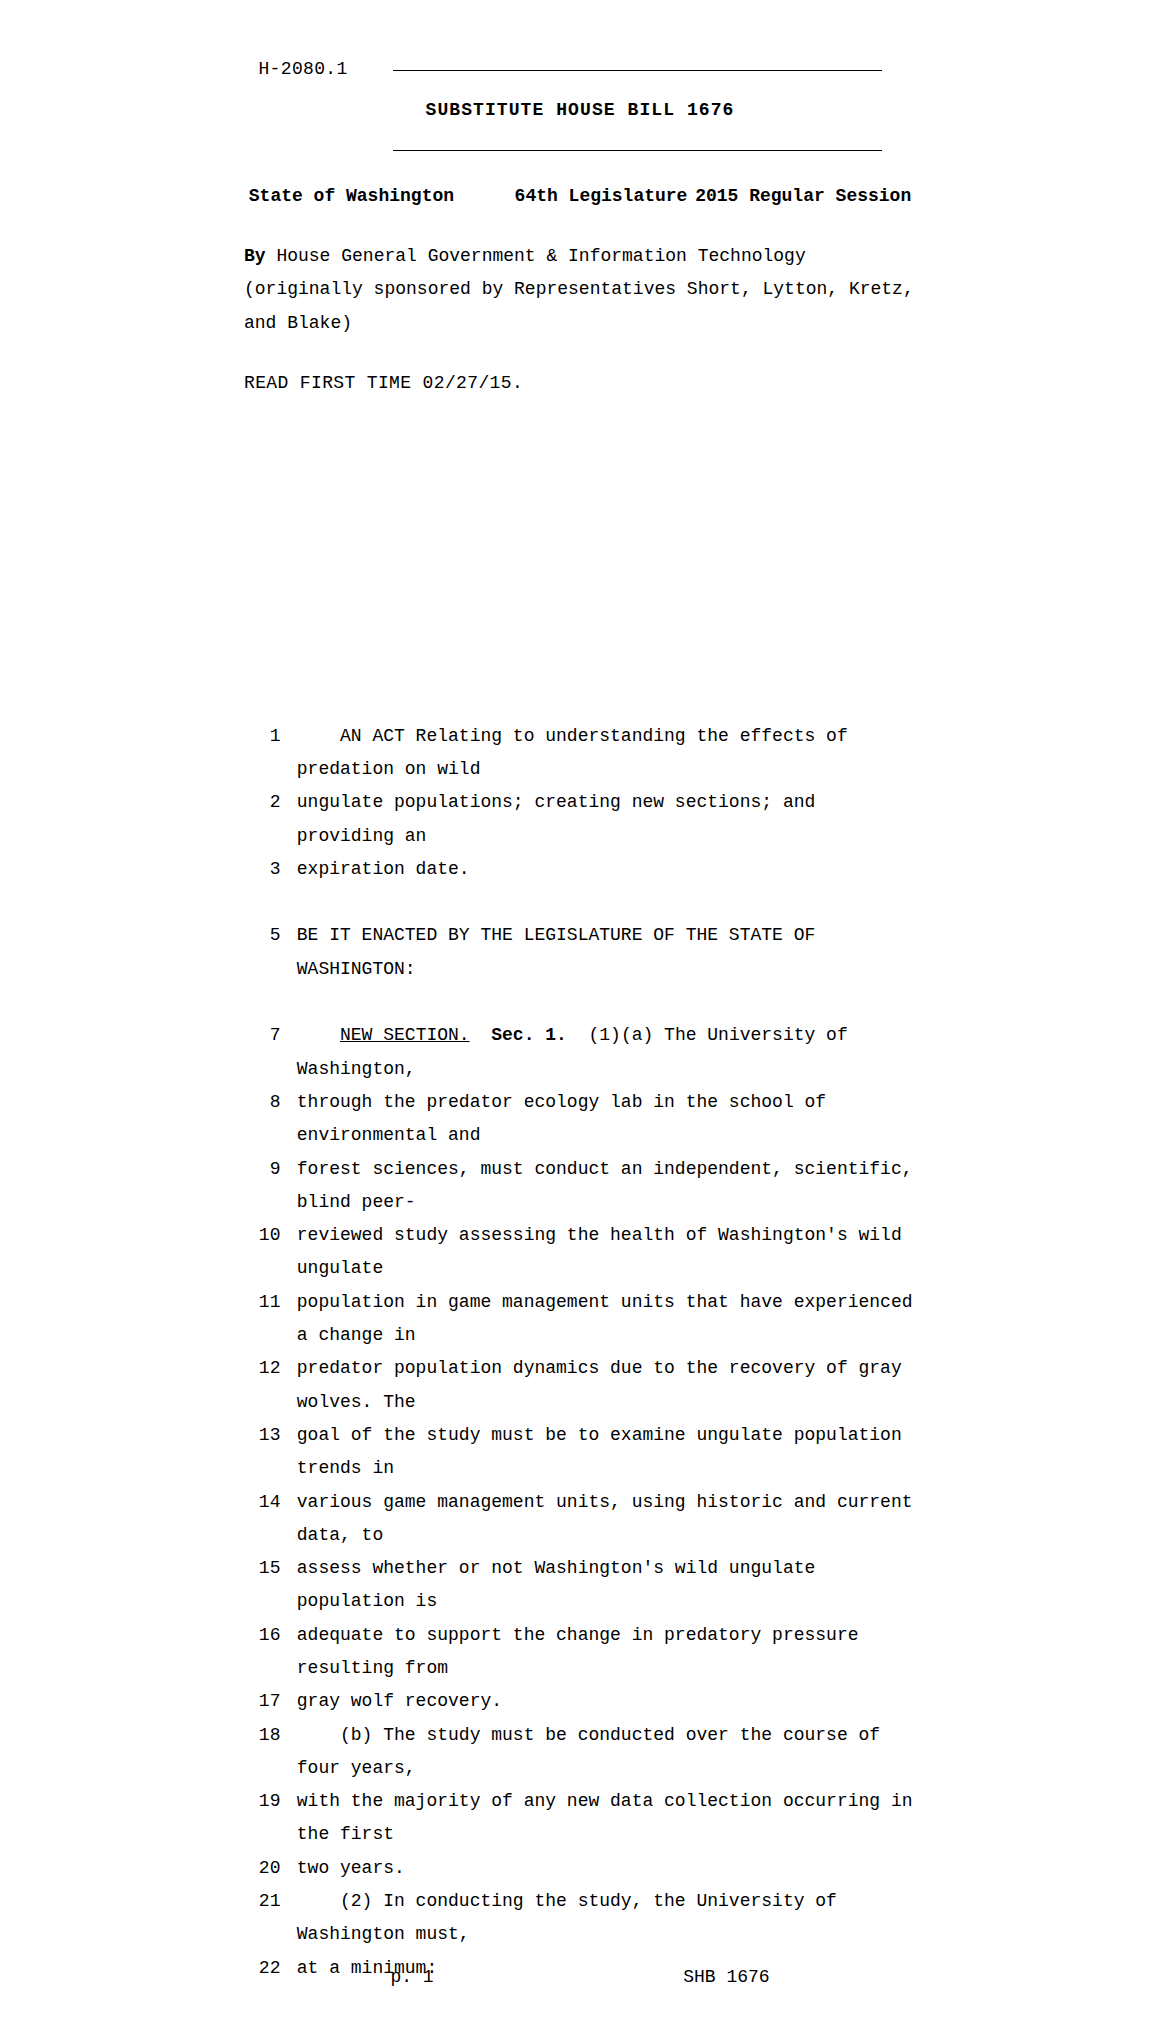H-2080.1
SUBSTITUTE HOUSE BILL 1676
State of Washington 64th Legislature 2015 Regular Session
By House General Government & Information Technology (originally sponsored by Representatives Short, Lytton, Kretz, and Blake)
READ FIRST TIME 02/27/15.
AN ACT Relating to understanding the effects of predation on wild
ungulate populations; creating new sections; and providing an
expiration date.
BE IT ENACTED BY THE LEGISLATURE OF THE STATE OF WASHINGTON:
NEW SECTION. Sec. 1. (1)(a) The University of Washington,
through the predator ecology lab in the school of environmental and
forest sciences, must conduct an independent, scientific, blind peer-
reviewed study assessing the health of Washington's wild ungulate
population in game management units that have experienced a change in
predator population dynamics due to the recovery of gray wolves. The
goal of the study must be to examine ungulate population trends in
various game management units, using historic and current data, to
assess whether or not Washington's wild ungulate population is
adequate to support the change in predatory pressure resulting from
gray wolf recovery.
(b) The study must be conducted over the course of four years,
with the majority of any new data collection occurring in the first
two years.
(2) In conducting the study, the University of Washington must,
at a minimum:
p. 1 SHB 1676